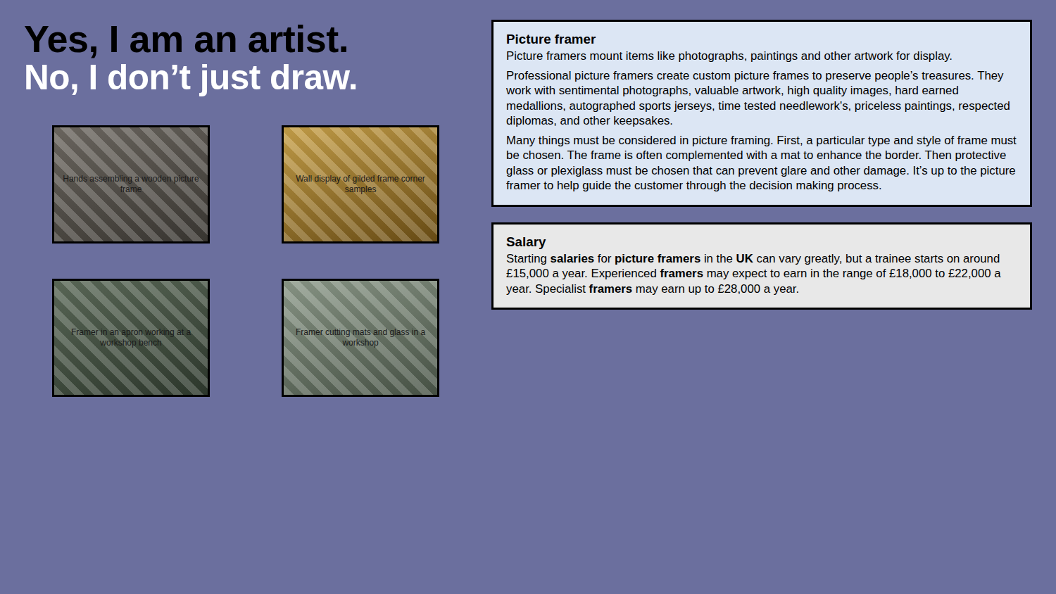Yes, I am an artist. No, I don’t just draw.
Hands assembling a wooden picture frame
Wall display of gilded frame corner samples
Framer in an apron working at a workshop bench
Framer cutting mats and glass in a workshop
Picture framer
Picture framers mount items like photographs, paintings and other artwork for display.
Professional picture framers create custom picture frames to preserve people’s treasures. They work with sentimental photographs, valuable artwork, high quality images, hard earned medallions, autographed sports jerseys, time tested needlework's, priceless paintings, respected diplomas, and other keepsakes.
Many things must be considered in picture framing. First, a particular type and style of frame must be chosen. The frame is often complemented with a mat to enhance the border. Then protective glass or plexiglass must be chosen that can prevent glare and other damage. It’s up to the picture framer to help guide the customer through the decision making process.
Salary
Starting salaries for picture framers in the UK can vary greatly, but a trainee starts on around £15,000 a year. Experienced framers may expect to earn in the range of £18,000 to £22,000 a year. Specialist framers may earn up to £28,000 a year.